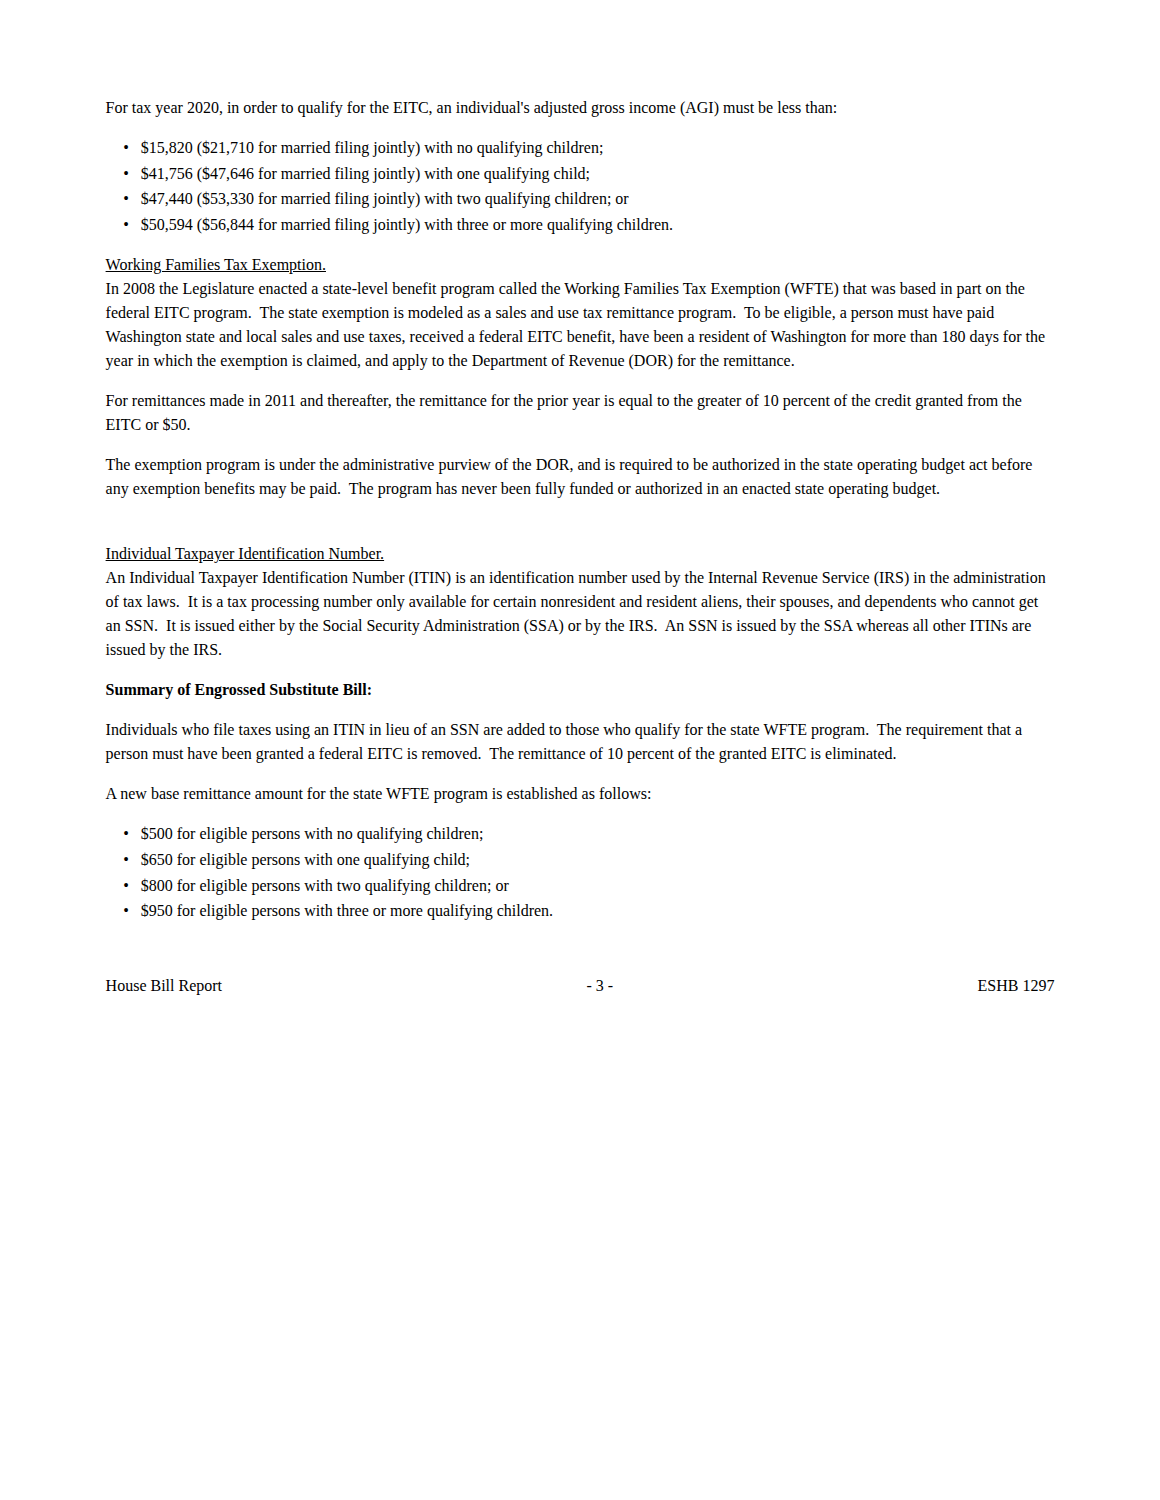For tax year 2020, in order to qualify for the EITC, an individual's adjusted gross income (AGI) must be less than:
$15,820 ($21,710 for married filing jointly) with no qualifying children;
$41,756 ($47,646 for married filing jointly) with one qualifying child;
$47,440 ($53,330 for married filing jointly) with two qualifying children; or
$50,594 ($56,844 for married filing jointly) with three or more qualifying children.
Working Families Tax Exemption.
In 2008 the Legislature enacted a state-level benefit program called the Working Families Tax Exemption (WFTE) that was based in part on the federal EITC program. The state exemption is modeled as a sales and use tax remittance program. To be eligible, a person must have paid Washington state and local sales and use taxes, received a federal EITC benefit, have been a resident of Washington for more than 180 days for the year in which the exemption is claimed, and apply to the Department of Revenue (DOR) for the remittance.
For remittances made in 2011 and thereafter, the remittance for the prior year is equal to the greater of 10 percent of the credit granted from the EITC or $50.
The exemption program is under the administrative purview of the DOR, and is required to be authorized in the state operating budget act before any exemption benefits may be paid. The program has never been fully funded or authorized in an enacted state operating budget.
Individual Taxpayer Identification Number.
An Individual Taxpayer Identification Number (ITIN) is an identification number used by the Internal Revenue Service (IRS) in the administration of tax laws. It is a tax processing number only available for certain nonresident and resident aliens, their spouses, and dependents who cannot get an SSN. It is issued either by the Social Security Administration (SSA) or by the IRS. An SSN is issued by the SSA whereas all other ITINs are issued by the IRS.
Summary of Engrossed Substitute Bill:
Individuals who file taxes using an ITIN in lieu of an SSN are added to those who qualify for the state WFTE program. The requirement that a person must have been granted a federal EITC is removed. The remittance of 10 percent of the granted EITC is eliminated.
A new base remittance amount for the state WFTE program is established as follows:
$500 for eligible persons with no qualifying children;
$650 for eligible persons with one qualifying child;
$800 for eligible persons with two qualifying children; or
$950 for eligible persons with three or more qualifying children.
House Bill Report
- 3 -
ESHB 1297